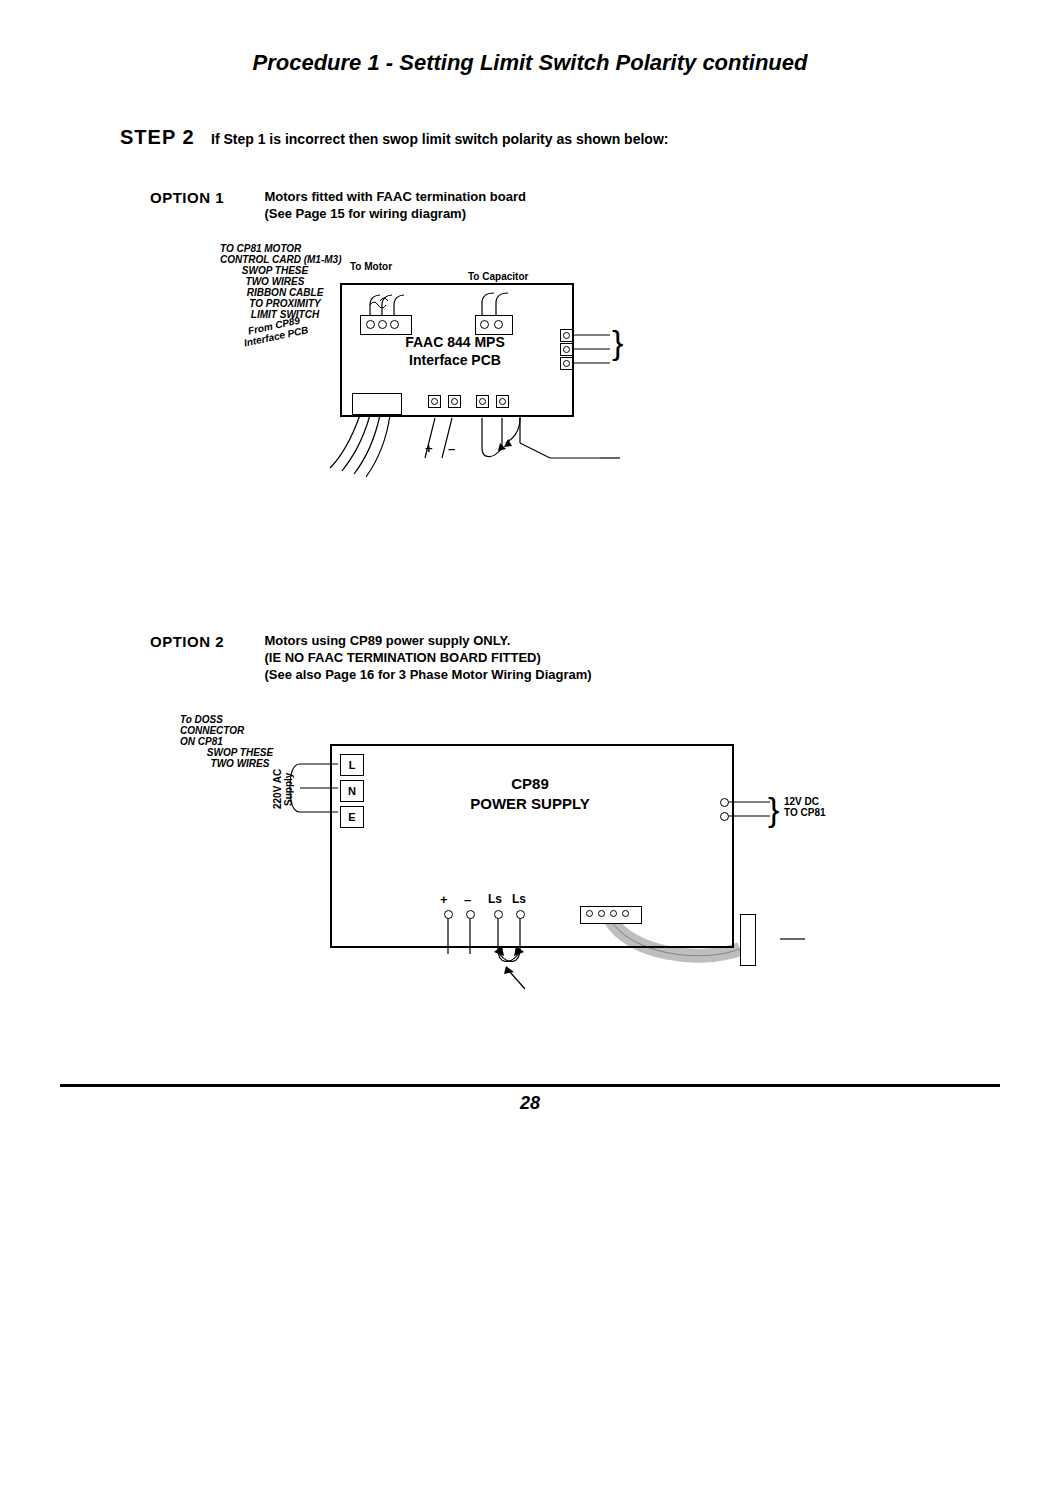Procedure 1 - Setting Limit Switch Polarity continued
STEP 2 If Step 1 is incorrect then swop limit switch polarity as shown below:
OPTION 1
Motors fitted with FAAC termination board
(See Page 15 for wiring diagram)
FAAC 844 MPS
Interface PCB
To Motor
To Capacitor
}
TO CP81 MOTOR
CONTROL CARD (M1-M3)
SWOP THESE
TWO WIRES
+
–
RIBBON CABLE
TO PROXIMITY
LIMIT SWITCH
From CP89
Interface PCB
OPTION 2
Motors using CP89 power supply ONLY.
(IE NO FAAC TERMINATION BOARD FITTED)
(See also Page 16 for 3 Phase Motor Wiring Diagram)
CP89
POWER SUPPLY
L
N
E
220V AC
Supply
}
12V DC
TO CP81
+
–
Ls
Ls
To DOSS
CONNECTOR
ON CP81
SWOP THESE
TWO WIRES
28